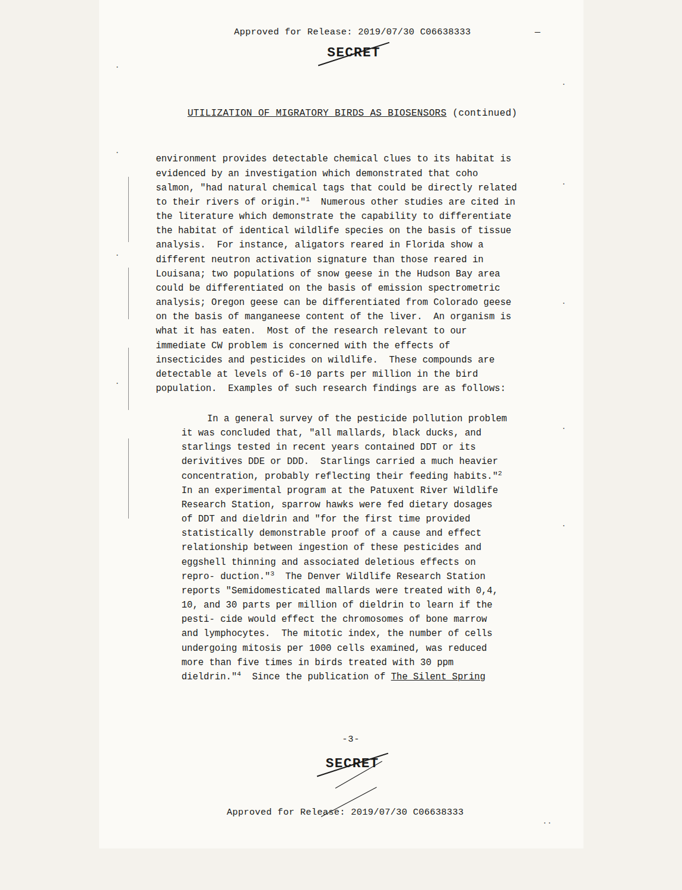Approved for Release: 2019/07/30 C06638333—
SECRET
UTILIZATION OF MIGRATORY BIRDS AS BIOSENSORS (continued)
environment provides detectable chemical clues to its habitat is evidenced by an investigation which demonstrated that coho salmon, "had natural chemical tags that could be directly related to their rivers of origin."1 Numerous other studies are cited in the literature which demonstrate the capability to differentiate the habitat of identical wildlife species on the basis of tissue analysis. For instance, aligators reared in Florida show a different neutron activation signature than those reared in Louisana; two populations of snow geese in the Hudson Bay area could be differentiated on the basis of emission spectrometric analysis; Oregon geese can be differentiated from Colorado geese on the basis of manganeese content of the liver. An organism is what it has eaten. Most of the research relevant to our immediate CW problem is concerned with the effects of insecticides and pesticides on wildlife. These compounds are detectable at levels of 6-10 parts per million in the bird population. Examples of such research findings are as follows:
In a general survey of the pesticide pollution problem it was concluded that, "all mallards, black ducks, and starlings tested in recent years contained DDT or its derivitives DDE or DDD. Starlings carried a much heavier concentration, probably reflecting their feeding habits."2 In an experimental program at the Patuxent River Wildlife Research Station, sparrow hawks were fed dietary dosages of DDT and dieldrin and "for the first time provided statistically demonstrable proof of a cause and effect relationship between ingestion of these pesticides and eggshell thinning and associated deletious effects on repro- duction."3 The Denver Wildlife Research Station reports "Semidomesticated mallards were treated with 0,4, 10, and 30 parts per million of dieldrin to learn if the pesti- cide would effect the chromosomes of bone marrow and lymphocytes. The mitotic index, the number of cells undergoing mitosis per 1000 cells examined, was reduced more than five times in birds treated with 30 ppm dieldrin."4 Since the publication of The Silent Spring
-3-
SECRET
Approved for Release: 2019/07/30 C06638333
.
.
.
.
.
.
.
.
.
..